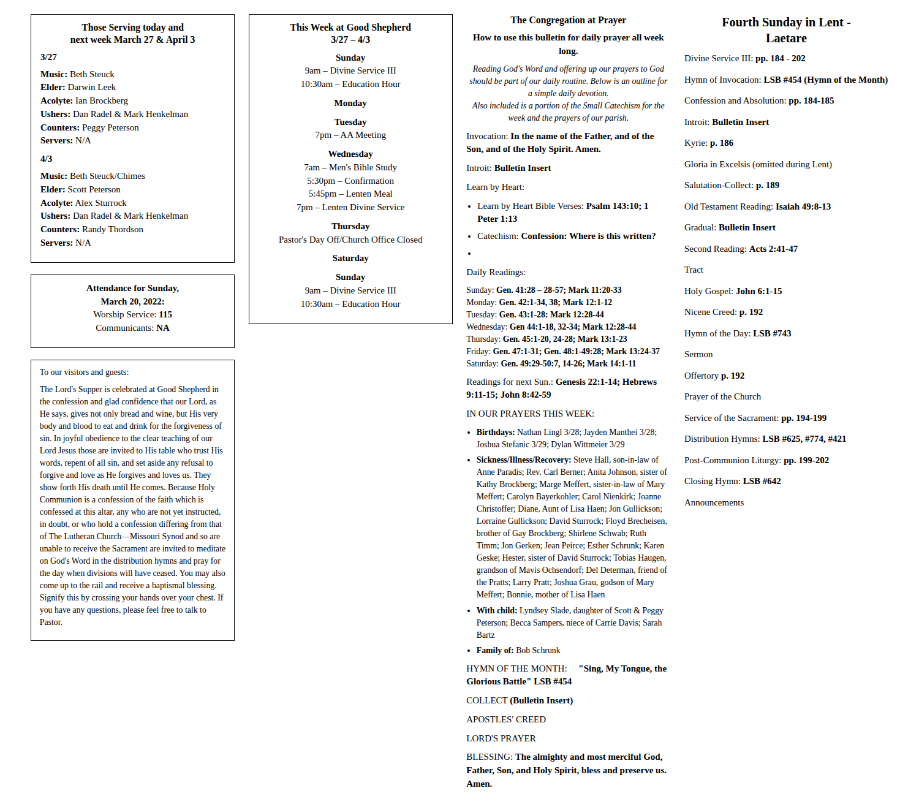Those Serving today and
next week March 27 & April 3
3/27
Music: Beth Steuck
Elder: Darwin Leek
Acolyte: Ian Brockberg
Ushers: Dan Radel & Mark Henkelman
Counters: Peggy Peterson
Servers: N/A
4/3
Music: Beth Steuck/Chimes
Elder: Scott Peterson
Acolyte: Alex Sturrock
Ushers: Dan Radel & Mark Henkelman
Counters: Randy Thordson
Servers: N/A
Attendance for Sunday,
March 20, 2022:
Worship Service: 115
Communicants: NA
To our visitors and guests:
The Lord's Supper is celebrated at Good Shepherd in the confession and glad confidence that our Lord, as He says, gives not only bread and wine, but His very body and blood to eat and drink for the forgiveness of sin. In joyful obedience to the clear teaching of our Lord Jesus those are invited to His table who trust His words, repent of all sin, and set aside any refusal to forgive and love as He forgives and loves us. They show forth His death until He comes. Because Holy Communion is a confession of the faith which is confessed at this altar, any who are not yet instructed, in doubt, or who hold a confession differing from that of The Lutheran Church—Missouri Synod and so are unable to receive the Sacrament are invited to meditate on God's Word in the distribution hymns and pray for the day when divisions will have ceased. You may also come up to the rail and receive a baptismal blessing. Signify this by crossing your hands over your chest. If you have any questions, please feel free to talk to Pastor.
This Week at Good Shepherd
3/27 – 4/3
Sunday
9am – Divine Service III
10:30am – Education Hour
Monday
Tuesday
7pm – AA Meeting
Wednesday
7am – Men's Bible Study
5:30pm – Confirmation
5:45pm – Lenten Meal
7pm – Lenten Divine Service
Thursday
Pastor's Day Off/Church Office Closed
Saturday
Sunday
9am – Divine Service III
10:30am – Education Hour
The Congregation at Prayer
How to use this bulletin for daily prayer all week long.
Reading God's Word and offering up our prayers to God should be part of our daily routine. Below is an outline for a simple daily devotion.
Also included is a portion of the Small Catechism for the week and the prayers of our parish.
Invocation: In the name of the Father, and of the Son, and of the Holy Spirit. Amen.
Introit: Bulletin Insert
Learn by Heart:
Learn by Heart Bible Verses: Psalm 143:10; 1 Peter 1:13
Catechism: Confession: Where is this written?
Daily Readings:
Sunday: Gen. 41:28 – 28-57; Mark 11:20-33
Monday: Gen. 42:1-34, 38; Mark 12:1-12
Tuesday: Gen. 43:1-28: Mark 12:28-44
Wednesday: Gen 44:1-18, 32-34; Mark 12:28-44
Thursday: Gen. 45:1-20, 24-28; Mark 13:1-23
Friday: Gen. 47:1-31; Gen. 48:1-49:28; Mark 13:24-37
Saturday: Gen. 49:29-50:7, 14-26; Mark 14:1-11
Readings for next Sun.: Genesis 22:1-14; Hebrews 9:11-15; John 8:42-59
IN OUR PRAYERS THIS WEEK:
Birthdays: Nathan Lingl 3/28; Jayden Manthei 3/28; Joshua Stefanic 3/29; Dylan Wittmeier 3/29
Sickness/Illness/Recovery: Steve Hall, son-in-law of Anne Paradis; Rev. Carl Berner; Anita Johnson, sister of Kathy Brockberg; Marge Meffert, sister-in-law of Mary Meffert; Carolyn Bayerkohler; Carol Nienkirk; Joanne Christoffer; Diane, Aunt of Lisa Haen; Jon Gullickson; Lorraine Gullickson; David Sturrock; Floyd Brecheisen, brother of Gay Brockberg; Shirlene Schwab; Ruth Timm; Jon Gerken; Jean Peirce; Esther Schrunk; Karen Geske; Hester, sister of David Sturrock; Tobias Haugen, grandson of Mavis Ochsendorf; Del Determan, friend of the Pratts; Larry Pratt; Joshua Grau, godson of Mary Meffert; Bonnie, mother of Lisa Haen
With child: Lyndsey Slade, daughter of Scott & Peggy Peterson; Becca Sampers, niece of Carrie Davis; Sarah Bartz
Family of: Bob Schrunk
HYMN OF THE MONTH: "Sing, My Tongue, the Glorious Battle" LSB #454
COLLECT (Bulletin Insert)
APOSTLES' CREED
LORD'S PRAYER
BLESSING: The almighty and most merciful God, Father, Son, and Holy Spirit, bless and preserve us. Amen.
Fourth Sunday in Lent -
Laetare
Divine Service III: pp. 184 - 202
Hymn of Invocation: LSB #454 (Hymn of the Month)
Confession and Absolution: pp. 184-185
Introit: Bulletin Insert
Kyrie: p. 186
Gloria in Excelsis (omitted during Lent)
Salutation-Collect: p. 189
Old Testament Reading: Isaiah 49:8-13
Gradual: Bulletin Insert
Second Reading: Acts 2:41-47
Tract
Holy Gospel: John 6:1-15
Nicene Creed: p. 192
Hymn of the Day: LSB #743
Sermon
Offertory p. 192
Prayer of the Church
Service of the Sacrament: pp. 194-199
Distribution Hymns: LSB #625, #774, #421
Post-Communion Liturgy: pp. 199-202
Closing Hymn: LSB #642
Announcements